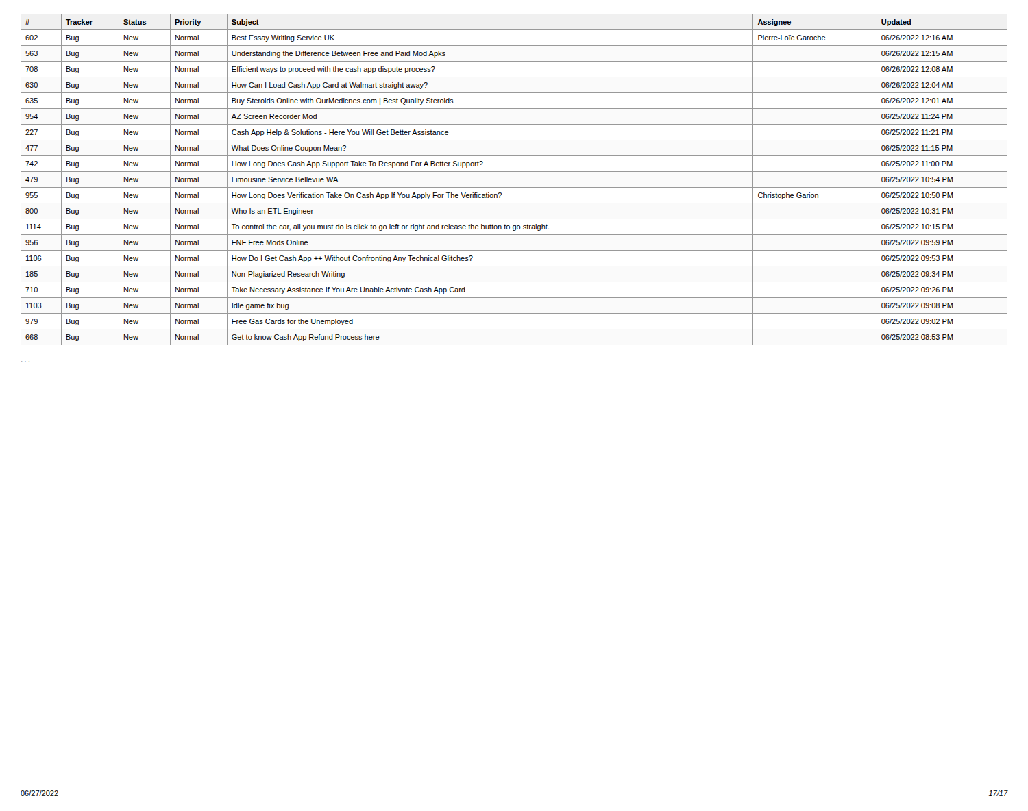Issue list
| # | Tracker | Status | Priority | Subject | Assignee | Updated |
| --- | --- | --- | --- | --- | --- | --- |
| 602 | Bug | New | Normal | Best Essay Writing Service UK | Pierre-Loïc Garoche | 06/26/2022 12:16 AM |
| 563 | Bug | New | Normal | Understanding the Difference Between Free and Paid Mod Apks | | 06/26/2022 12:15 AM |
| 708 | Bug | New | Normal | Efficient ways to proceed with the cash app dispute process? | | 06/26/2022 12:08 AM |
| 630 | Bug | New | Normal | How Can I Load Cash App Card at Walmart straight away? | | 06/26/2022 12:04 AM |
| 635 | Bug | New | Normal | Buy Steroids Online with OurMedicnes.com / Best Quality Steroids | | 06/26/2022 12:01 AM |
| 954 | Bug | New | Normal | AZ Screen Recorder Mod | | 06/25/2022 11:24 PM |
| 227 | Bug | New | Normal | Cash App Help & Solutions - Here You Will Get Better Assistance | | 06/25/2022 11:21 PM |
| 477 | Bug | New | Normal | What Does Online Coupon Mean? | | 06/25/2022 11:15 PM |
| 742 | Bug | New | Normal | How Long Does Cash App Support Take To Respond For A Better Support? | | 06/25/2022 11:00 PM |
| 479 | Bug | New | Normal | Limousine Service Bellevue WA | | 06/25/2022 10:54 PM |
| 955 | Bug | New | Normal | How Long Does Verification Take On Cash App If You Apply For The Verification? | Christophe Garion | 06/25/2022 10:50 PM |
| 800 | Bug | New | Normal | Who Is an ETL Engineer | | 06/25/2022 10:31 PM |
| 1114 | Bug | New | Normal | To control the car, all you must do is click to go left or right and release the button to go straight. | | 06/25/2022 10:15 PM |
| 956 | Bug | New | Normal | FNF Free Mods Online | | 06/25/2022 09:59 PM |
| 1106 | Bug | New | Normal | How Do I Get Cash App ++ Without Confronting Any Technical Glitches? | | 06/25/2022 09:53 PM |
| 185 | Bug | New | Normal | Non-Plagiarized Research Writing | | 06/25/2022 09:34 PM |
| 710 | Bug | New | Normal | Take Necessary Assistance If You Are Unable Activate Cash App Card | | 06/25/2022 09:26 PM |
| 1103 | Bug | New | Normal | Idle game fix bug | | 06/25/2022 09:08 PM |
| 979 | Bug | New | Normal | Free Gas Cards for the Unemployed | | 06/25/2022 09:02 PM |
| 668 | Bug | New | Normal | Get to know Cash App Refund Process here | | 06/25/2022 08:53 PM |
...
06/27/2022 17/17